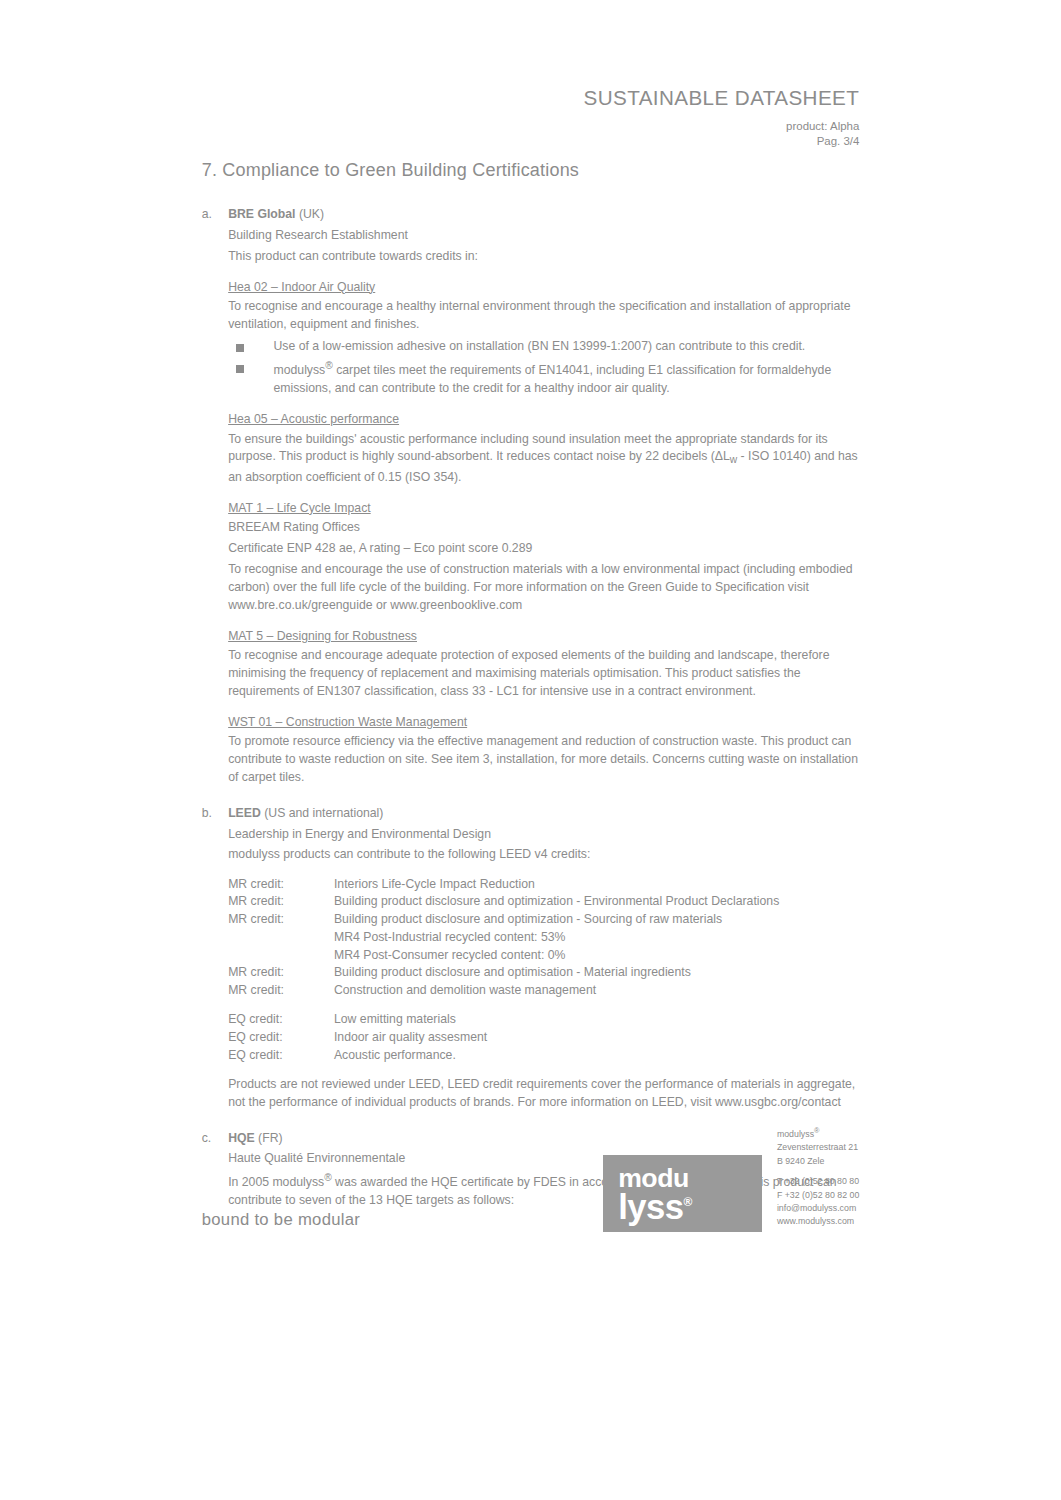SUSTAINABLE DATASHEET
product: Alpha
Pag. 3/4
7. Compliance to Green Building Certifications
a.
BRE Global (UK)
Building Research Establishment
This product can contribute towards credits in:
Hea 02 – Indoor Air Quality
To recognise and encourage a healthy internal environment through the specification and installation of appropriate ventilation, equipment and finishes.
Use of a low-emission adhesive on installation (BN EN 13999-1:2007) can contribute to this credit.
modulyss® carpet tiles meet the requirements of EN14041, including E1 classification for formaldehyde emissions, and can contribute to the credit for a healthy indoor air quality.
Hea 05 – Acoustic performance
To ensure the buildings' acoustic performance including sound insulation meet the appropriate standards for its purpose. This product is highly sound-absorbent. It reduces contact noise by 22 decibels (ΔLw - ISO 10140) and has an absorption coefficient of 0.15 (ISO 354).
MAT 1 – Life Cycle Impact
BREEAM Rating Offices
Certificate ENP 428 ae, A rating – Eco point score 0.289
To recognise and encourage the use of construction materials with a low environmental impact (including embodied carbon) over the full life cycle of the building. For more information on the Green Guide to Specification visit www.bre.co.uk/greenguide or www.greenbooklive.com
MAT 5 – Designing for Robustness
To recognise and encourage adequate protection of exposed elements of the building and landscape, therefore minimising the frequency of replacement and maximising materials optimisation. This product satisfies the requirements of EN1307 classification, class 33 - LC1 for intensive use in a contract environment.
WST 01 – Construction Waste Management
To promote resource efficiency via the effective management and reduction of construction waste. This product can contribute to waste reduction on site. See item 3, installation, for more details. Concerns cutting waste on installation of carpet tiles.
b.
LEED (US and international)
Leadership in Energy and Environmental Design
modulyss products can contribute to the following LEED v4 credits:
MR credit:
Interiors Life-Cycle Impact Reduction
MR credit:
Building product disclosure and optimization - Environmental Product Declarations
MR credit:
Building product disclosure and optimization - Sourcing of raw materials
MR4 Post-Industrial recycled content: 53%
MR4 Post-Consumer recycled content: 0%
MR credit:
Building product disclosure and optimisation - Material ingredients
MR credit:
Construction and demolition waste management
EQ credit:
Low emitting materials
EQ credit:
Indoor air quality assesment
EQ credit:
Acoustic performance.
Products are not reviewed under LEED, LEED credit requirements cover the performance of materials in aggregate, not the performance of individual products of brands. For more information on LEED, visit www.usgbc.org/contact
c.
HQE (FR)
Haute Qualité Environnementale
In 2005 modulyss® was awarded the HQE certificate by FDES in accordance with NF P01 010. This product can contribute to seven of the 13 HQE targets as follows:
bound to be modular
modulyss®
modulyss®
Zevensterrestraat 21
B 9240 Zele T +32 (0)52 80 80 80
F +32 (0)52 80 82 00
info@modulyss.com
www.modulyss.com